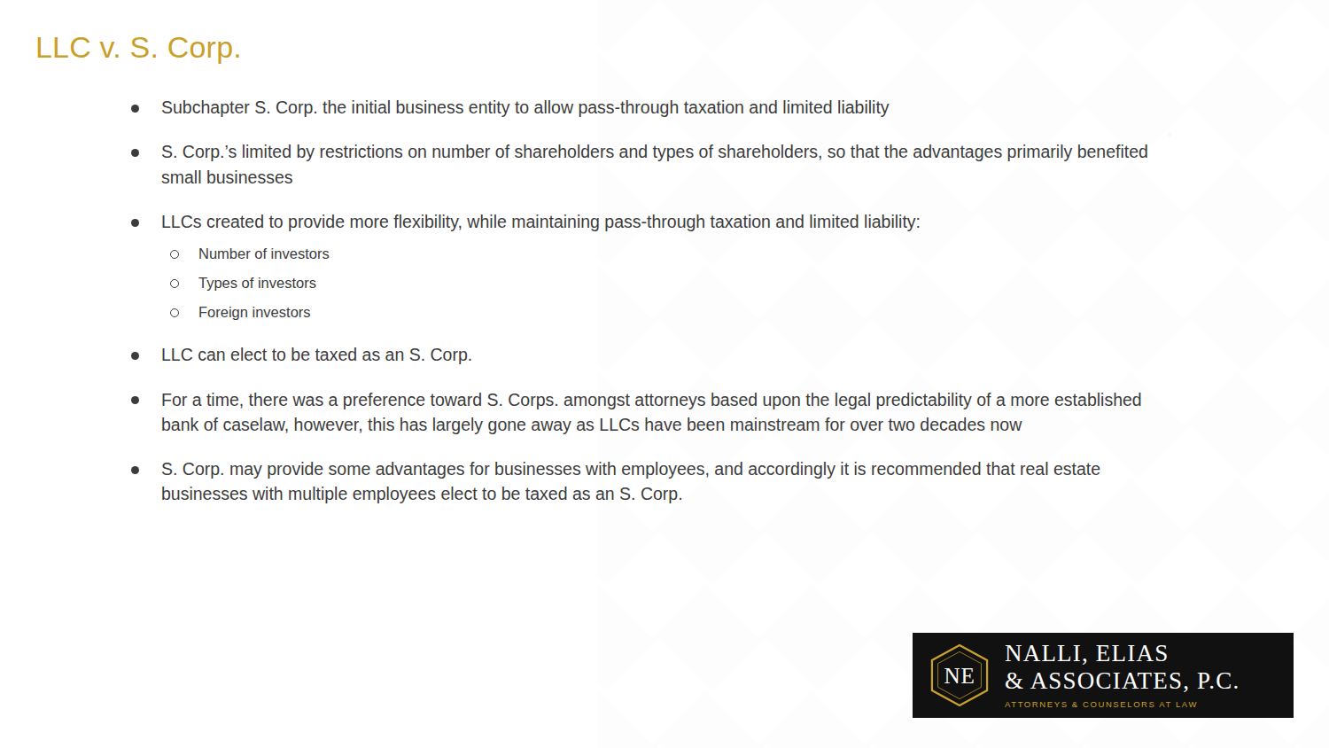LLC v. S. Corp.
Subchapter S. Corp. the initial business entity to allow pass-through taxation and limited liability
S. Corp.’s limited by restrictions on number of shareholders and types of shareholders, so that the advantages primarily benefited small businesses
LLCs created to provide more flexibility, while maintaining pass-through taxation and limited liability:
Number of investors
Types of investors
Foreign investors
LLC can elect to be taxed as an S. Corp.
For a time, there was a preference toward S. Corps. amongst attorneys based upon the legal predictability of a more established bank of caselaw, however, this has largely gone away as LLCs have been mainstream for over two decades now
S. Corp. may provide some advantages for businesses with employees, and accordingly it is recommended that real estate businesses with multiple employees elect to be taxed as an S. Corp.
NE
NALLI, ELIAS
& ASSOCIATES, P.C.
ATTORNEYS & COUNSELORS AT LAW